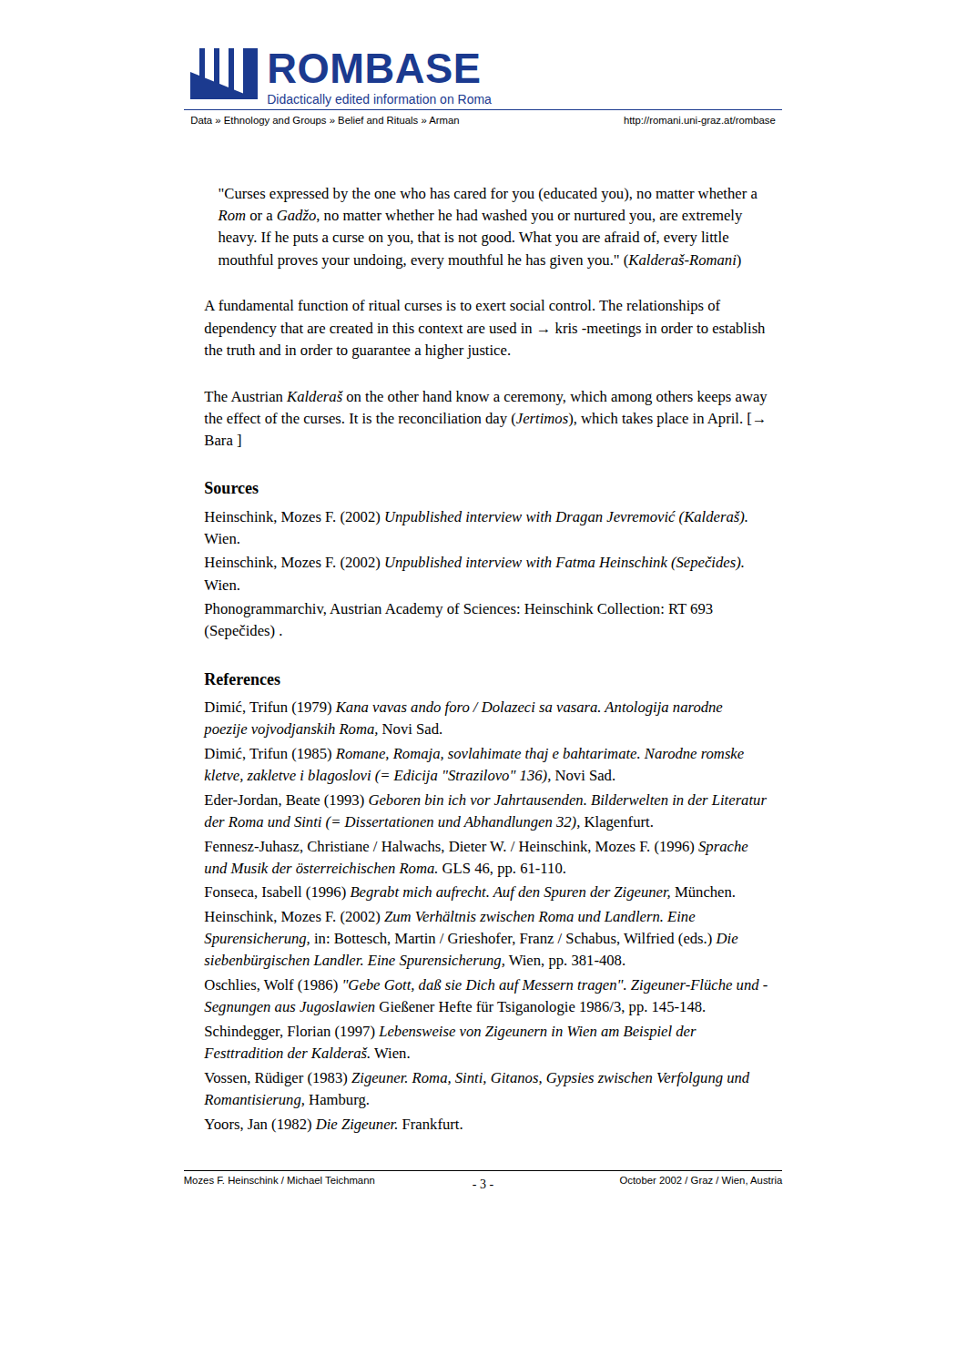ROMBASE Didactically edited information on Roma
Data » Ethnology and Groups » Belief and Rituals » Arman
http://romani.uni-graz.at/rombase
"Curses expressed by the one who has cared for you (educated you), no matter whether a Rom or a Gadžo, no matter whether he had washed you or nurtured you, are extremely heavy. If he puts a curse on you, that is not good. What you are afraid of, every little mouthful proves your undoing, every mouthful he has given you." (Kalderaš-Romani)
A fundamental function of ritual curses is to exert social control. The relationships of dependency that are created in this context are used in → kris -meetings in order to establish the truth and in order to guarantee a higher justice.
The Austrian Kalderaš on the other hand know a ceremony, which among others keeps away the effect of the curses. It is the reconciliation day (Jertimos), which takes place in April. [→ Bara ]
Sources
Heinschink, Mozes F. (2002) Unpublished interview with Dragan Jevremović (Kalderaš). Wien.
Heinschink, Mozes F. (2002) Unpublished interview with Fatma Heinschink (Sepečides). Wien.
Phonogrammarchiv, Austrian Academy of Sciences: Heinschink Collection: RT 693 (Sepečides) .
References
Dimić, Trifun (1979) Kana vavas ando foro / Dolazeci sa vasara. Antologija narodne poezije vojvodjanskih Roma, Novi Sad.
Dimić, Trifun (1985) Romane, Romaja, sovlahimate thaj e bahtarimate. Narodne romske kletve, zakletve i blagoslovi (= Edicija "Strazilovo" 136), Novi Sad.
Eder-Jordan, Beate (1993) Geboren bin ich vor Jahrtausenden. Bilderwelten in der Literatur der Roma und Sinti (= Dissertationen und Abhandlungen 32), Klagenfurt.
Fennesz-Juhasz, Christiane / Halwachs, Dieter W. / Heinschink, Mozes F. (1996) Sprache und Musik der österreichischen Roma. GLS 46, pp. 61-110.
Fonseca, Isabell (1996) Begrabt mich aufrecht. Auf den Spuren der Zigeuner, München.
Heinschink, Mozes F. (2002) Zum Verhältnis zwischen Roma und Landlern. Eine Spurensicherung, in: Bottesch, Martin / Grieshofer, Franz / Schabus, Wilfried (eds.) Die siebenbürgischen Landler. Eine Spurensicherung, Wien, pp. 381-408.
Oschlies, Wolf (1986) "Gebe Gott, daß sie Dich auf Messern tragen". Zigeuner-Flüche und -Segnungen aus Jugoslawien Gießener Hefte für Tsiganologie 1986/3, pp. 145-148.
Schindegger, Florian (1997) Lebensweise von Zigeunern in Wien am Beispiel der Festtradition der Kalderaš. Wien.
Vossen, Rüdiger (1983) Zigeuner. Roma, Sinti, Gitanos, Gypsies zwischen Verfolgung und Romantisierung, Hamburg.
Yoors, Jan (1982) Die Zigeuner. Frankfurt.
Mozes F. Heinschink / Michael Teichmann
October 2002 / Graz / Wien, Austria
- 3 -